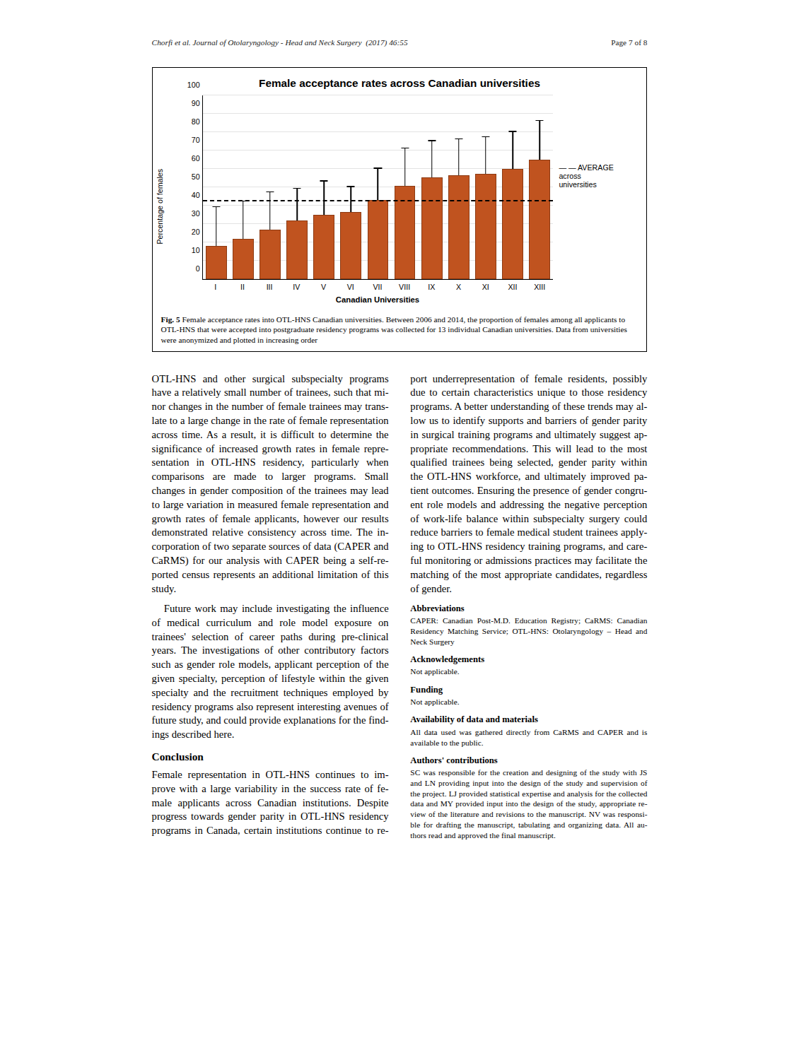Chorfi et al. Journal of Otolaryngology - Head and Neck Surgery (2017) 46:55 Page 7 of 8
Female acceptance rates across Canadian universities
Percentage of females
0
10
20
30
40
50
60
70
80
90
100
— — AVERAGE across
universities
III III IV VVI VII VIII IX XXI XII XIII
Canadian Universities
Fig. 5 Female acceptance rates into OTL-HNS Canadian universities. Between 2006 and 2014, the proportion of females among all applicants to OTL-HNS that were accepted into postgraduate residency programs was collected for 13 individual Canadian universities. Data from universities were anonymized and plotted in increasing order
OTL-HNS and other surgical subspecialty programs have a relatively small number of trainees, such that minor changes in the number of female trainees may translate to a large change in the rate of female representation across time. As a result, it is difficult to determine the significance of increased growth rates in female representation in OTL-HNS residency, particularly when comparisons are made to larger programs. Small changes in gender composition of the trainees may lead to large variation in measured female representation and growth rates of female applicants, however our results demonstrated relative consistency across time. The incorporation of two separate sources of data (CAPER and CaRMS) for our analysis with CAPER being a self-reported census represents an additional limitation of this study.
Future work may include investigating the influence of medical curriculum and role model exposure on trainees' selection of career paths during pre-clinical years. The investigations of other contributory factors such as gender role models, applicant perception of the given specialty, perception of lifestyle within the given specialty and the recruitment techniques employed by residency programs also represent interesting avenues of future study, and could provide explanations for the findings described here.
Conclusion
Female representation in OTL-HNS continues to improve with a large variability in the success rate of female applicants across Canadian institutions. Despite progress towards gender parity in OTL-HNS residency programs in Canada, certain institutions continue to report underrepresentation of female residents, possibly due to certain characteristics unique to those residency programs. A better understanding of these trends may allow us to identify supports and barriers of gender parity in surgical training programs and ultimately suggest appropriate recommendations. This will lead to the most qualified trainees being selected, gender parity within the OTL-HNS workforce, and ultimately improved patient outcomes. Ensuring the presence of gender congruent role models and addressing the negative perception of work-life balance within subspecialty surgery could reduce barriers to female medical student trainees applying to OTL-HNS residency training programs, and careful monitoring or admissions practices may facilitate the matching of the most appropriate candidates, regardless of gender.
Abbreviations
CAPER: Canadian Post-M.D. Education Registry; CaRMS: Canadian Residency Matching Service; OTL-HNS: Otolaryngology – Head and Neck Surgery
Acknowledgements
Not applicable.
Funding
Not applicable.
Availability of data and materials
All data used was gathered directly from CaRMS and CAPER and is available to the public.
Authors' contributions
SC was responsible for the creation and designing of the study with JS and LN providing input into the design of the study and supervision of the project. LJ provided statistical expertise and analysis for the collected data and MY provided input into the design of the study, appropriate review of the literature and revisions to the manuscript. NV was responsible for drafting the manuscript, tabulating and organizing data. All authors read and approved the final manuscript.